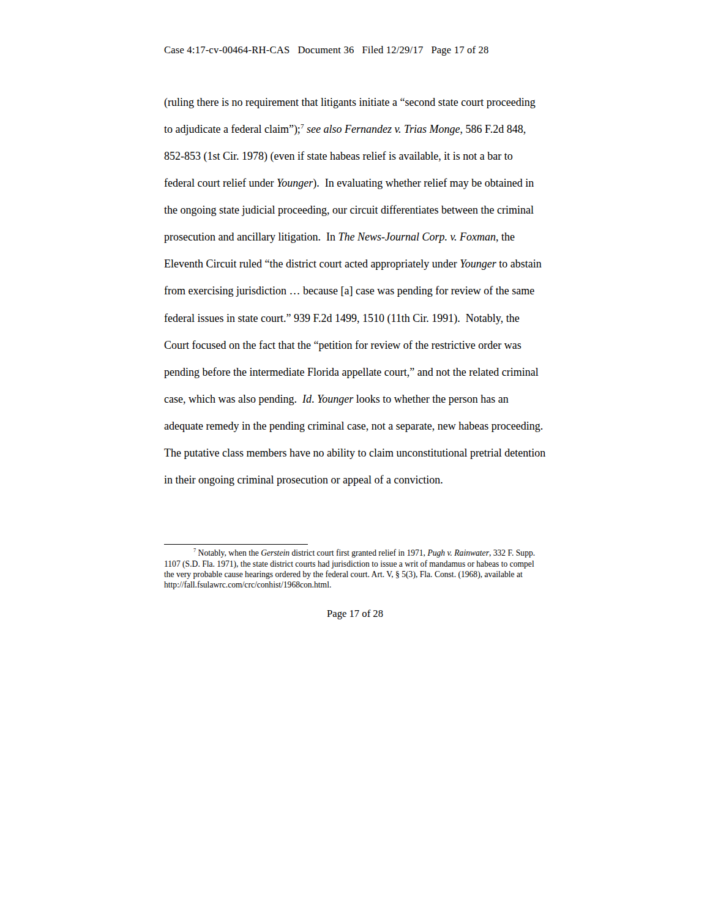Case 4:17-cv-00464-RH-CAS Document 36 Filed 12/29/17 Page 17 of 28
(ruling there is no requirement that litigants initiate a “second state court proceeding to adjudicate a federal claim”);7 see also Fernandez v. Trias Monge, 586 F.2d 848, 852-853 (1st Cir. 1978) (even if state habeas relief is available, it is not a bar to federal court relief under Younger). In evaluating whether relief may be obtained in the ongoing state judicial proceeding, our circuit differentiates between the criminal prosecution and ancillary litigation. In The News-Journal Corp. v. Foxman, the Eleventh Circuit ruled “the district court acted appropriately under Younger to abstain from exercising jurisdiction … because [a] case was pending for review of the same federal issues in state court.” 939 F.2d 1499, 1510 (11th Cir. 1991). Notably, the Court focused on the fact that the “petition for review of the restrictive order was pending before the intermediate Florida appellate court,” and not the related criminal case, which was also pending. Id. Younger looks to whether the person has an adequate remedy in the pending criminal case, not a separate, new habeas proceeding. The putative class members have no ability to claim unconstitutional pretrial detention in their ongoing criminal prosecution or appeal of a conviction.
7 Notably, when the Gerstein district court first granted relief in 1971, Pugh v. Rainwater, 332 F. Supp. 1107 (S.D. Fla. 1971), the state district courts had jurisdiction to issue a writ of mandamus or habeas to compel the very probable cause hearings ordered by the federal court. Art. V, § 5(3), Fla. Const. (1968), available at http://fall.fsulawrc.com/crc/conhist/1968con.html.
Page 17 of 28